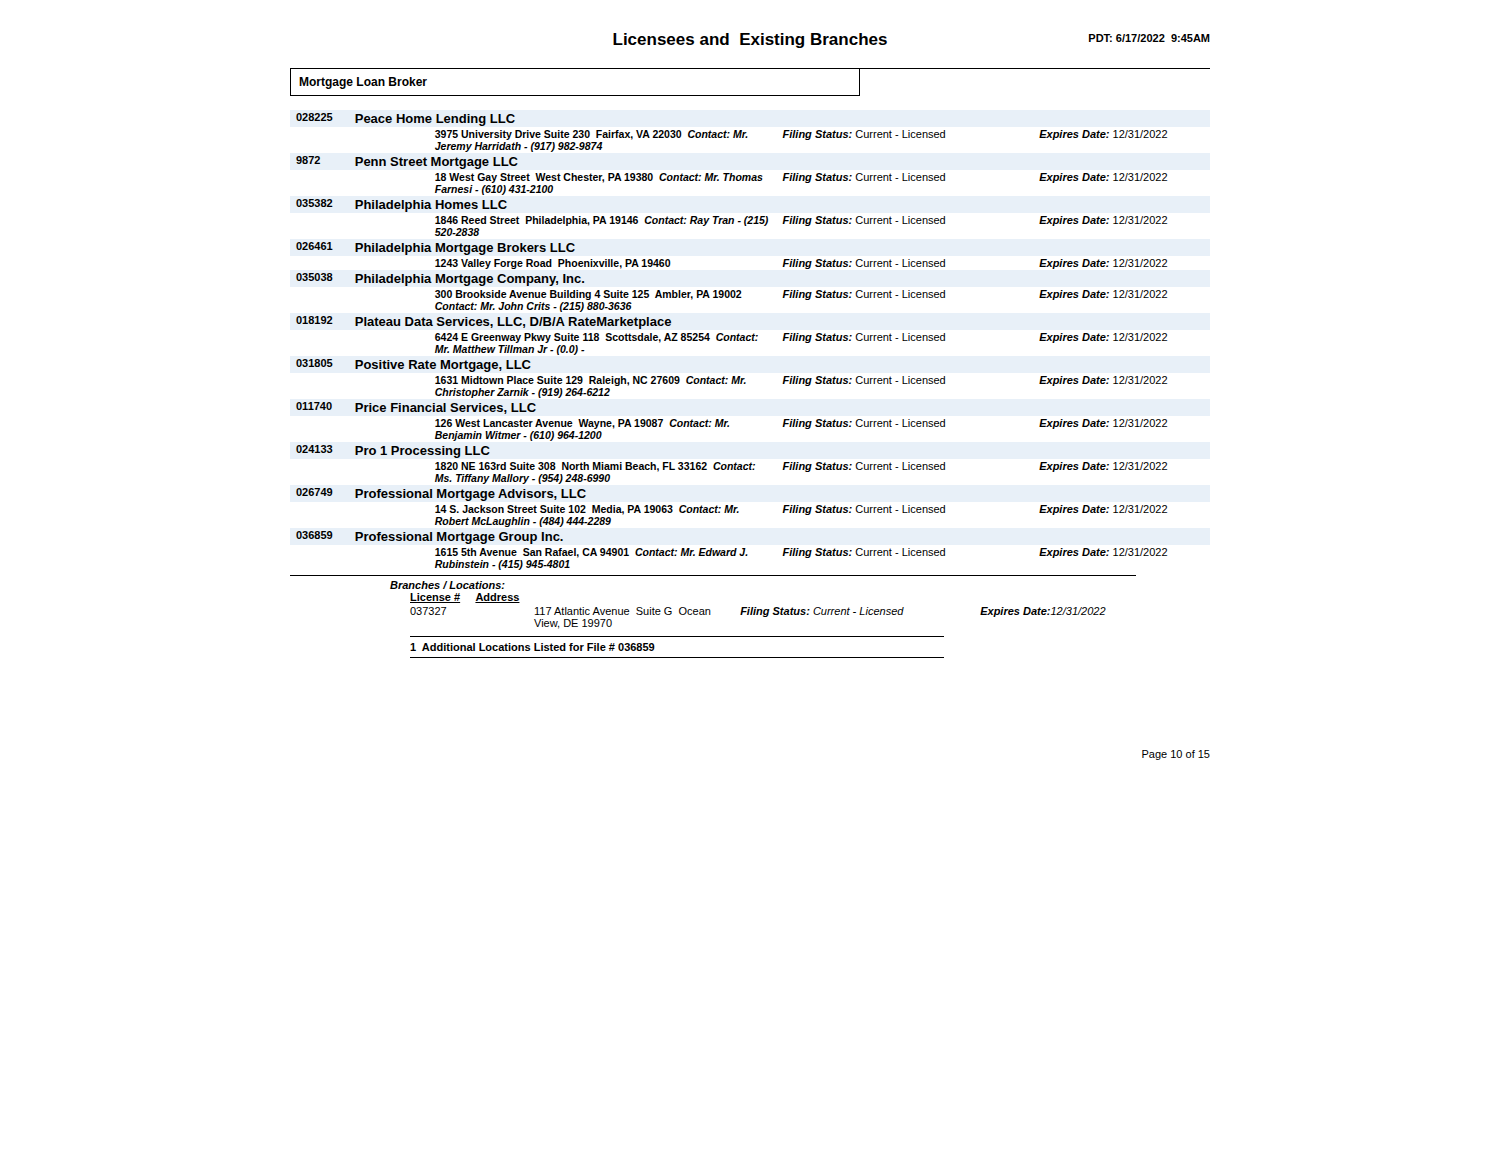Licensees and Existing Branches
PDT: 6/17/2022 9:45AM
Mortgage Loan Broker
| 028225 | Peace Home Lending LLC |
| | 3975 University Drive Suite 230 Fairfax, VA 22030 Contact: Mr. Jeremy Harridath - (917) 982-9874 | Filing Status: Current - Licensed | Expires Date: 12/31/2022 |
| 9872 | Penn Street Mortgage LLC |
| | 18 West Gay Street West Chester, PA 19380 Contact: Mr. Thomas Farnesi - (610) 431-2100 | Filing Status: Current - Licensed | Expires Date: 12/31/2022 |
| 035382 | Philadelphia Homes LLC |
| | 1846 Reed Street Philadelphia, PA 19146 Contact: Ray Tran - (215) 520-2838 | Filing Status: Current - Licensed | Expires Date: 12/31/2022 |
| 026461 | Philadelphia Mortgage Brokers LLC |
| | 1243 Valley Forge Road Phoenixville, PA 19460 | Filing Status: Current - Licensed | Expires Date: 12/31/2022 |
| 035038 | Philadelphia Mortgage Company, Inc. |
| | 300 Brookside Avenue Building 4 Suite 125 Ambler, PA 19002 Contact: Mr. John Crits - (215) 880-3636 | Filing Status: Current - Licensed | Expires Date: 12/31/2022 |
| 018192 | Plateau Data Services, LLC, D/B/A RateMarketplace |
| | 6424 E Greenway Pkwy Suite 118 Scottsdale, AZ 85254 Contact: Mr. Matthew Tillman Jr - (0.0) - | Filing Status: Current - Licensed | Expires Date: 12/31/2022 |
| 031805 | Positive Rate Mortgage, LLC |
| | 1631 Midtown Place Suite 129 Raleigh, NC 27609 Contact: Mr. Christopher Zarnik - (919) 264-6212 | Filing Status: Current - Licensed | Expires Date: 12/31/2022 |
| 011740 | Price Financial Services, LLC |
| | 126 West Lancaster Avenue Wayne, PA 19087 Contact: Mr. Benjamin Witmer - (610) 964-1200 | Filing Status: Current - Licensed | Expires Date: 12/31/2022 |
| 024133 | Pro 1 Processing LLC |
| | 1820 NE 163rd Suite 308 North Miami Beach, FL 33162 Contact: Ms. Tiffany Mallory - (954) 248-6990 | Filing Status: Current - Licensed | Expires Date: 12/31/2022 |
| 026749 | Professional Mortgage Advisors, LLC |
| | 14 S. Jackson Street Suite 102 Media, PA 19063 Contact: Mr. Robert McLaughlin - (484) 444-2289 | Filing Status: Current - Licensed | Expires Date: 12/31/2022 |
| 036859 | Professional Mortgage Group Inc. |
| | 1615 5th Avenue San Rafael, CA 94901 Contact: Mr. Edward J. Rubinstein - (415) 945-4801 | Filing Status: Current - Licensed | Expires Date: 12/31/2022 |
Branches / Locations:
License # Address
| 037327 | 117 Atlantic Avenue Suite G Ocean View, DE 19970 | Filing Status: Current - Licensed | Expires Date: 12/31/2022 |
1 Additional Locations Listed for File # 036859
Page 10 of 15